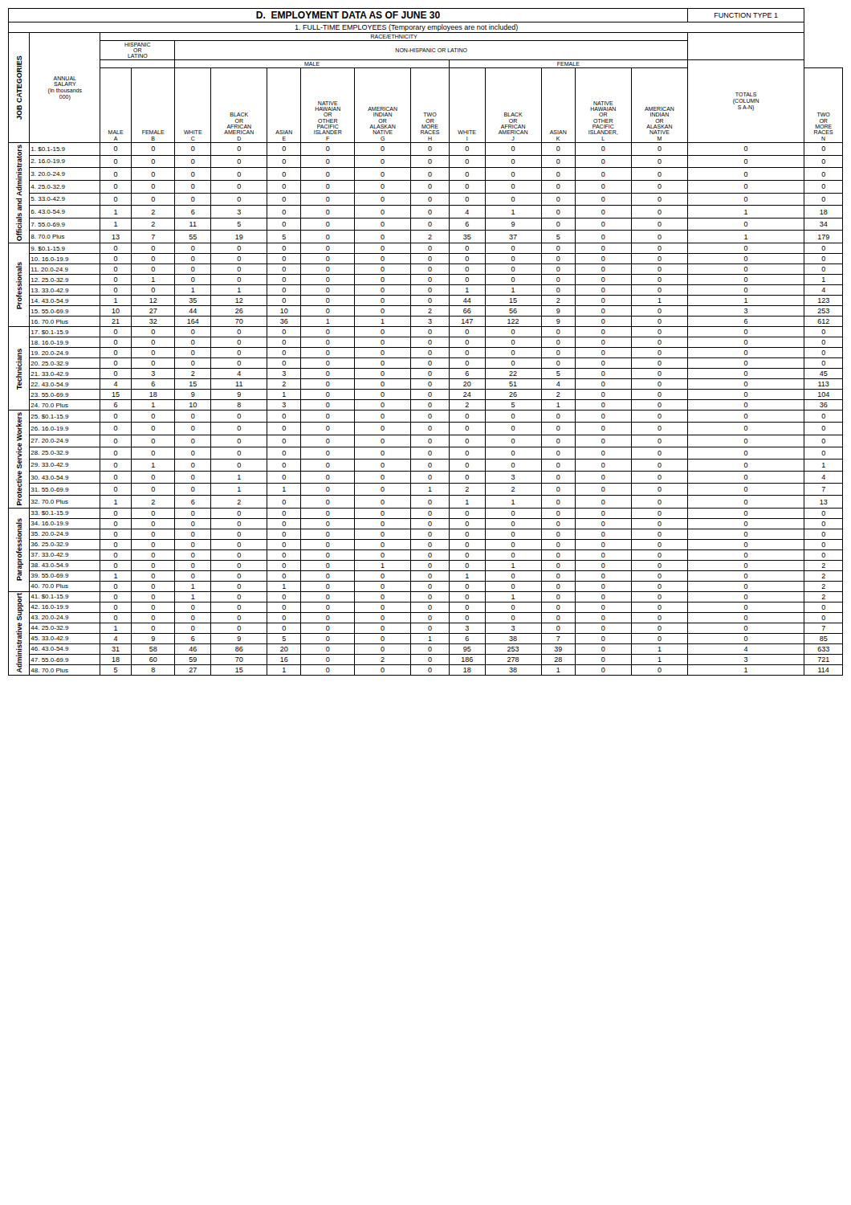| D. EMPLOYMENT DATA AS OF JUNE 30 | FUNCTION TYPE 1 |
| 1. FULL-TIME EMPLOYEES (Temporary employees are not included) |
| JOB CATEGORIES | ANNUAL SALARY (In thousands 000) | RACE/ETHNICITY | |
| HISPANIC OR LATINO | NON-HISPANIC OR LATINO |
| | MALE | FEMALE | TOTALS (COLUMN S A-N) |
| MALE A | FEMALE B | WHITE C | BLACK OR AFRICAN AMERICAN D | ASIAN E | NATIVE HAWAIAN OR OTHER PACIFIC ISLANDER F | AMERICAN INDIAN OR ALASKAN NATIVE G | TWO OR MORE RACES H | WHITE I | BLACK OR AFRICAN AMERICAN J | ASIAN K | NATIVE HAWAIAN OR OTHER PACIFIC ISLANDER, L | AMERICAN INDIAN OR ALASKAN NATIVE M | TWO OR MORE RACES N |
| Officials and Administrators | 1. $0.1-15.9 | 0 | 0 | 0 | 0 | 0 | 0 | 0 | 0 | 0 | 0 | 0 | 0 | 0 | 0 | 0 |
| 2. 16.0-19.9 | 0 | 0 | 0 | 0 | 0 | 0 | 0 | 0 | 0 | 0 | 0 | 0 | 0 | 0 | 0 |
| 3. 20.0-24.9 | 0 | 0 | 0 | 0 | 0 | 0 | 0 | 0 | 0 | 0 | 0 | 0 | 0 | 0 | 0 |
| 4. 25.0-32.9 | 0 | 0 | 0 | 0 | 0 | 0 | 0 | 0 | 0 | 0 | 0 | 0 | 0 | 0 | 0 |
| 5. 33.0-42.9 | 0 | 0 | 0 | 0 | 0 | 0 | 0 | 0 | 0 | 0 | 0 | 0 | 0 | 0 | 0 |
| 6. 43.0-54.9 | 1 | 2 | 6 | 3 | 0 | 0 | 0 | 0 | 4 | 1 | 0 | 0 | 0 | 1 | 18 |
| 7. 55.0-69.9 | 1 | 2 | 11 | 5 | 0 | 0 | 0 | 0 | 6 | 9 | 0 | 0 | 0 | 0 | 34 |
| 8. 70.0 Plus | 13 | 7 | 55 | 19 | 5 | 0 | 0 | 2 | 35 | 37 | 5 | 0 | 0 | 1 | 179 |
| Professionals | 9. $0.1-15.9 | 0 | 0 | 0 | 0 | 0 | 0 | 0 | 0 | 0 | 0 | 0 | 0 | 0 | 0 | 0 |
| 10. 16.0-19.9 | 0 | 0 | 0 | 0 | 0 | 0 | 0 | 0 | 0 | 0 | 0 | 0 | 0 | 0 | 0 |
| 11. 20.0-24.9 | 0 | 0 | 0 | 0 | 0 | 0 | 0 | 0 | 0 | 0 | 0 | 0 | 0 | 0 | 0 |
| 12. 25.0-32.9 | 0 | 1 | 0 | 0 | 0 | 0 | 0 | 0 | 0 | 0 | 0 | 0 | 0 | 0 | 1 |
| 13. 33.0-42.9 | 0 | 0 | 1 | 1 | 0 | 0 | 0 | 0 | 1 | 1 | 0 | 0 | 0 | 0 | 4 |
| 14. 43.0-54.9 | 1 | 12 | 35 | 12 | 0 | 0 | 0 | 0 | 44 | 15 | 2 | 0 | 1 | 1 | 123 |
| 15. 55.0-69.9 | 10 | 27 | 44 | 26 | 10 | 0 | 0 | 2 | 66 | 56 | 9 | 0 | 0 | 3 | 253 |
| 16. 70.0 Plus | 21 | 32 | 164 | 70 | 36 | 1 | 1 | 3 | 147 | 122 | 9 | 0 | 0 | 6 | 612 |
| Technicians | 17. $0.1-15.9 | 0 | 0 | 0 | 0 | 0 | 0 | 0 | 0 | 0 | 0 | 0 | 0 | 0 | 0 | 0 |
| 18. 16.0-19.9 | 0 | 0 | 0 | 0 | 0 | 0 | 0 | 0 | 0 | 0 | 0 | 0 | 0 | 0 | 0 |
| 19. 20.0-24.9 | 0 | 0 | 0 | 0 | 0 | 0 | 0 | 0 | 0 | 0 | 0 | 0 | 0 | 0 | 0 |
| 20. 25.0-32.9 | 0 | 0 | 0 | 0 | 0 | 0 | 0 | 0 | 0 | 0 | 0 | 0 | 0 | 0 | 0 |
| 21. 33.0-42.9 | 0 | 3 | 2 | 4 | 3 | 0 | 0 | 0 | 6 | 22 | 5 | 0 | 0 | 0 | 45 |
| 22. 43.0-54.9 | 4 | 6 | 15 | 11 | 2 | 0 | 0 | 0 | 20 | 51 | 4 | 0 | 0 | 0 | 113 |
| 23. 55.0-69.9 | 15 | 18 | 9 | 9 | 1 | 0 | 0 | 0 | 24 | 26 | 2 | 0 | 0 | 0 | 104 |
| 24. 70.0 Plus | 6 | 1 | 10 | 8 | 3 | 0 | 0 | 0 | 2 | 5 | 1 | 0 | 0 | 0 | 36 |
| Protective Service Workers | 25. $0.1-15.9 | 0 | 0 | 0 | 0 | 0 | 0 | 0 | 0 | 0 | 0 | 0 | 0 | 0 | 0 | 0 |
| 26. 16.0-19.9 | 0 | 0 | 0 | 0 | 0 | 0 | 0 | 0 | 0 | 0 | 0 | 0 | 0 | 0 | 0 |
| 27. 20.0-24.9 | 0 | 0 | 0 | 0 | 0 | 0 | 0 | 0 | 0 | 0 | 0 | 0 | 0 | 0 | 0 |
| 28. 25.0-32.9 | 0 | 0 | 0 | 0 | 0 | 0 | 0 | 0 | 0 | 0 | 0 | 0 | 0 | 0 | 0 |
| 29. 33.0-42.9 | 0 | 1 | 0 | 0 | 0 | 0 | 0 | 0 | 0 | 0 | 0 | 0 | 0 | 0 | 1 |
| 30. 43.0-54.9 | 0 | 0 | 0 | 1 | 0 | 0 | 0 | 0 | 0 | 3 | 0 | 0 | 0 | 0 | 4 |
| 31. 55.0-69.9 | 0 | 0 | 0 | 1 | 1 | 0 | 0 | 1 | 2 | 2 | 0 | 0 | 0 | 0 | 7 |
| 32. 70.0 Plus | 1 | 2 | 6 | 2 | 0 | 0 | 0 | 0 | 1 | 1 | 0 | 0 | 0 | 0 | 13 |
| Paraprofessionals | 33. $0.1-15.9 | 0 | 0 | 0 | 0 | 0 | 0 | 0 | 0 | 0 | 0 | 0 | 0 | 0 | 0 | 0 |
| 34. 16.0-19.9 | 0 | 0 | 0 | 0 | 0 | 0 | 0 | 0 | 0 | 0 | 0 | 0 | 0 | 0 | 0 |
| 35. 20.0-24.9 | 0 | 0 | 0 | 0 | 0 | 0 | 0 | 0 | 0 | 0 | 0 | 0 | 0 | 0 | 0 |
| 36. 25.0-32.9 | 0 | 0 | 0 | 0 | 0 | 0 | 0 | 0 | 0 | 0 | 0 | 0 | 0 | 0 | 0 |
| 37. 33.0-42.9 | 0 | 0 | 0 | 0 | 0 | 0 | 0 | 0 | 0 | 0 | 0 | 0 | 0 | 0 | 0 |
| 38. 43.0-54.9 | 0 | 0 | 0 | 0 | 0 | 0 | 1 | 0 | 0 | 1 | 0 | 0 | 0 | 0 | 2 |
| 39. 55.0-69.9 | 1 | 0 | 0 | 0 | 0 | 0 | 0 | 0 | 1 | 0 | 0 | 0 | 0 | 0 | 2 |
| 40. 70.0 Plus | 0 | 0 | 1 | 0 | 1 | 0 | 0 | 0 | 0 | 0 | 0 | 0 | 0 | 0 | 2 |
| Administrative Support | 41. $0.1-15.9 | 0 | 0 | 1 | 0 | 0 | 0 | 0 | 0 | 0 | 1 | 0 | 0 | 0 | 0 | 2 |
| 42. 16.0-19.9 | 0 | 0 | 0 | 0 | 0 | 0 | 0 | 0 | 0 | 0 | 0 | 0 | 0 | 0 | 0 |
| 43. 20.0-24.9 | 0 | 0 | 0 | 0 | 0 | 0 | 0 | 0 | 0 | 0 | 0 | 0 | 0 | 0 | 0 |
| 44. 25.0-32.9 | 1 | 0 | 0 | 0 | 0 | 0 | 0 | 0 | 3 | 3 | 0 | 0 | 0 | 0 | 7 |
| 45. 33.0-42.9 | 4 | 9 | 6 | 9 | 5 | 0 | 0 | 1 | 6 | 38 | 7 | 0 | 0 | 0 | 85 |
| 46. 43.0-54.9 | 31 | 58 | 46 | 86 | 20 | 0 | 0 | 0 | 95 | 253 | 39 | 0 | 1 | 4 | 633 |
| 47. 55.0-69.9 | 18 | 60 | 59 | 70 | 16 | 0 | 2 | 0 | 186 | 278 | 28 | 0 | 1 | 3 | 721 |
| 48. 70.0 Plus | 5 | 8 | 27 | 15 | 1 | 0 | 0 | 0 | 18 | 38 | 1 | 0 | 0 | 1 | 114 |